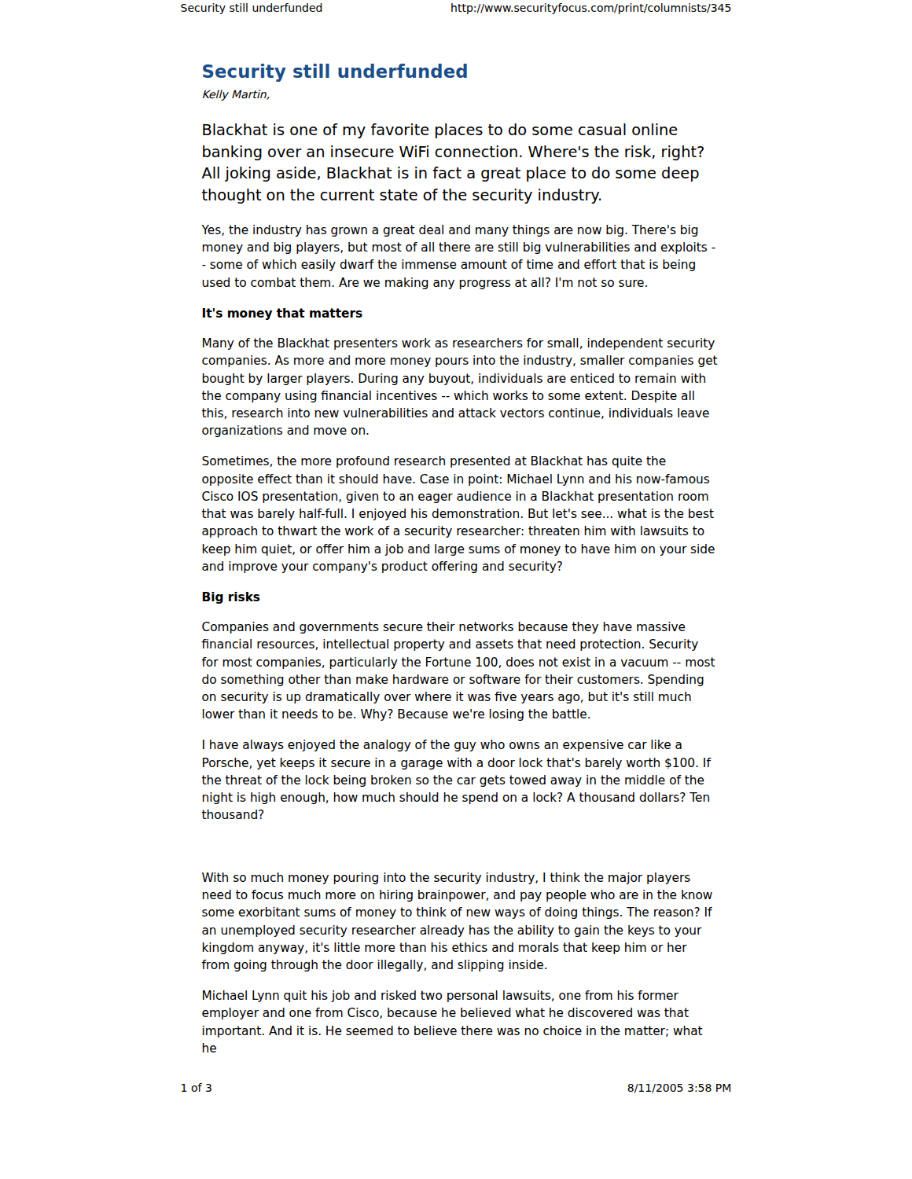Security still underfunded
http://www.securityfocus.com/print/columnists/345
Security still underfunded
Kelly Martin,
Blackhat is one of my favorite places to do some casual online banking over an insecure WiFi connection. Where's the risk, right? All joking aside, Blackhat is in fact a great place to do some deep thought on the current state of the security industry.
Yes, the industry has grown a great deal and many things are now big. There's big money and big players, but most of all there are still big vulnerabilities and exploits -- some of which easily dwarf the immense amount of time and effort that is being used to combat them. Are we making any progress at all? I'm not so sure.
It's money that matters
Many of the Blackhat presenters work as researchers for small, independent security companies. As more and more money pours into the industry, smaller companies get bought by larger players. During any buyout, individuals are enticed to remain with the company using financial incentives -- which works to some extent. Despite all this, research into new vulnerabilities and attack vectors continue, individuals leave organizations and move on.
Sometimes, the more profound research presented at Blackhat has quite the opposite effect than it should have. Case in point: Michael Lynn and his now-famous Cisco IOS presentation, given to an eager audience in a Blackhat presentation room that was barely half-full. I enjoyed his demonstration. But let's see... what is the best approach to thwart the work of a security researcher: threaten him with lawsuits to keep him quiet, or offer him a job and large sums of money to have him on your side and improve your company's product offering and security?
Big risks
Companies and governments secure their networks because they have massive financial resources, intellectual property and assets that need protection. Security for most companies, particularly the Fortune 100, does not exist in a vacuum -- most do something other than make hardware or software for their customers. Spending on security is up dramatically over where it was five years ago, but it's still much lower than it needs to be. Why? Because we're losing the battle.
I have always enjoyed the analogy of the guy who owns an expensive car like a Porsche, yet keeps it secure in a garage with a door lock that's barely worth $100. If the threat of the lock being broken so the car gets towed away in the middle of the night is high enough, how much should he spend on a lock? A thousand dollars? Ten thousand?
With so much money pouring into the security industry, I think the major players need to focus much more on hiring brainpower, and pay people who are in the know some exorbitant sums of money to think of new ways of doing things. The reason? If an unemployed security researcher already has the ability to gain the keys to your kingdom anyway, it's little more than his ethics and morals that keep him or her from going through the door illegally, and slipping inside.
Michael Lynn quit his job and risked two personal lawsuits, one from his former employer and one from Cisco, because he believed what he discovered was that important. And it is. He seemed to believe there was no choice in the matter; what he
1 of 3
8/11/2005 3:58 PM